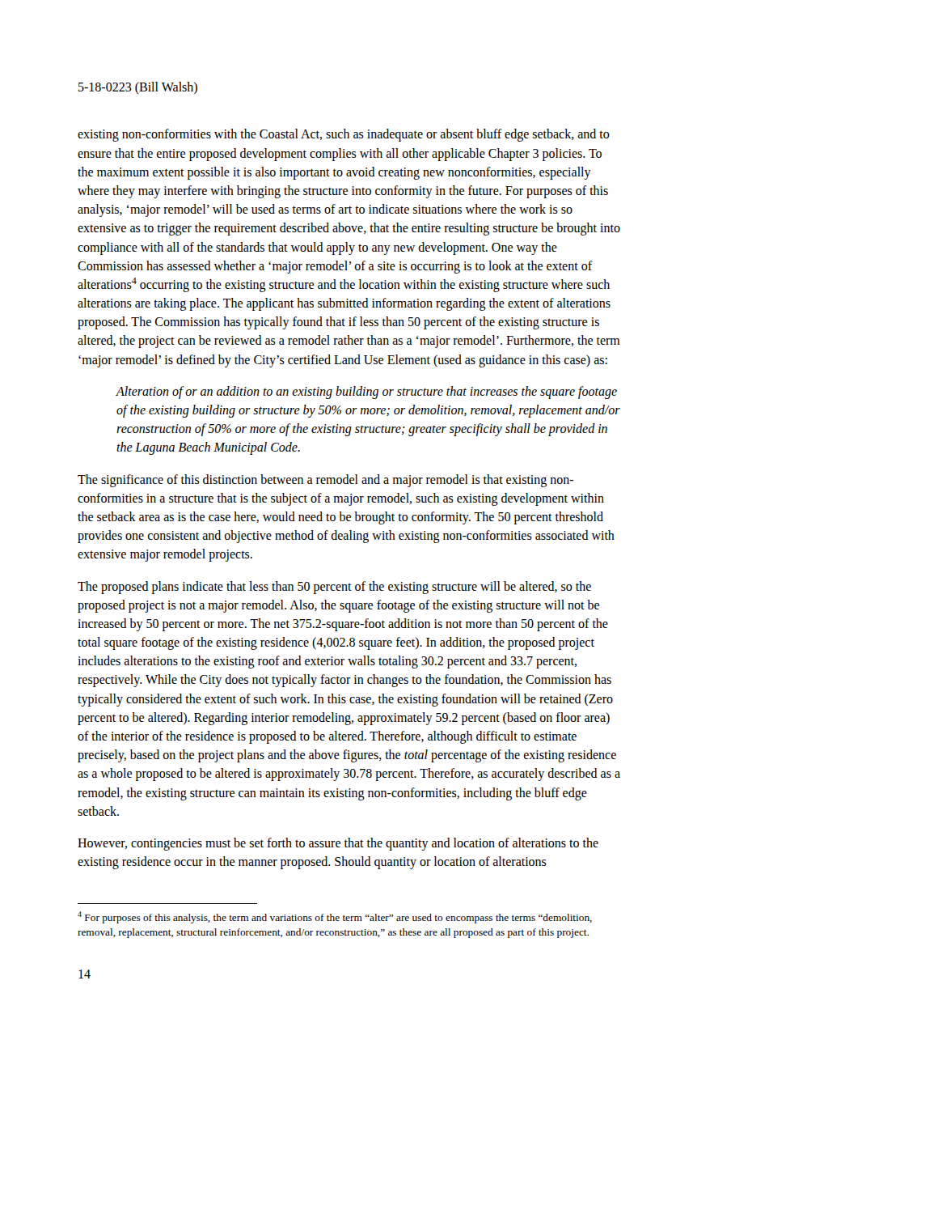5-18-0223 (Bill Walsh)
existing non-conformities with the Coastal Act, such as inadequate or absent bluff edge setback, and to ensure that the entire proposed development complies with all other applicable Chapter 3 policies. To the maximum extent possible it is also important to avoid creating new nonconformities, especially where they may interfere with bringing the structure into conformity in the future. For purposes of this analysis, ‘major remodel’ will be used as terms of art to indicate situations where the work is so extensive as to trigger the requirement described above, that the entire resulting structure be brought into compliance with all of the standards that would apply to any new development. One way the Commission has assessed whether a ‘major remodel’ of a site is occurring is to look at the extent of alterations4 occurring to the existing structure and the location within the existing structure where such alterations are taking place. The applicant has submitted information regarding the extent of alterations proposed. The Commission has typically found that if less than 50 percent of the existing structure is altered, the project can be reviewed as a remodel rather than as a ‘major remodel’. Furthermore, the term ‘major remodel’ is defined by the City’s certified Land Use Element (used as guidance in this case) as:
Alteration of or an addition to an existing building or structure that increases the square footage of the existing building or structure by 50% or more; or demolition, removal, replacement and/or reconstruction of 50% or more of the existing structure; greater specificity shall be provided in the Laguna Beach Municipal Code.
The significance of this distinction between a remodel and a major remodel is that existing non-conformities in a structure that is the subject of a major remodel, such as existing development within the setback area as is the case here, would need to be brought to conformity. The 50 percent threshold provides one consistent and objective method of dealing with existing non-conformities associated with extensive major remodel projects.
The proposed plans indicate that less than 50 percent of the existing structure will be altered, so the proposed project is not a major remodel. Also, the square footage of the existing structure will not be increased by 50 percent or more. The net 375.2-square-foot addition is not more than 50 percent of the total square footage of the existing residence (4,002.8 square feet). In addition, the proposed project includes alterations to the existing roof and exterior walls totaling 30.2 percent and 33.7 percent, respectively. While the City does not typically factor in changes to the foundation, the Commission has typically considered the extent of such work. In this case, the existing foundation will be retained (Zero percent to be altered). Regarding interior remodeling, approximately 59.2 percent (based on floor area) of the interior of the residence is proposed to be altered. Therefore, although difficult to estimate precisely, based on the project plans and the above figures, the total percentage of the existing residence as a whole proposed to be altered is approximately 30.78 percent. Therefore, as accurately described as a remodel, the existing structure can maintain its existing non-conformities, including the bluff edge setback.
However, contingencies must be set forth to assure that the quantity and location of alterations to the existing residence occur in the manner proposed. Should quantity or location of alterations
4 For purposes of this analysis, the term and variations of the term “alter” are used to encompass the terms “demolition, removal, replacement, structural reinforcement, and/or reconstruction,” as these are all proposed as part of this project.
14